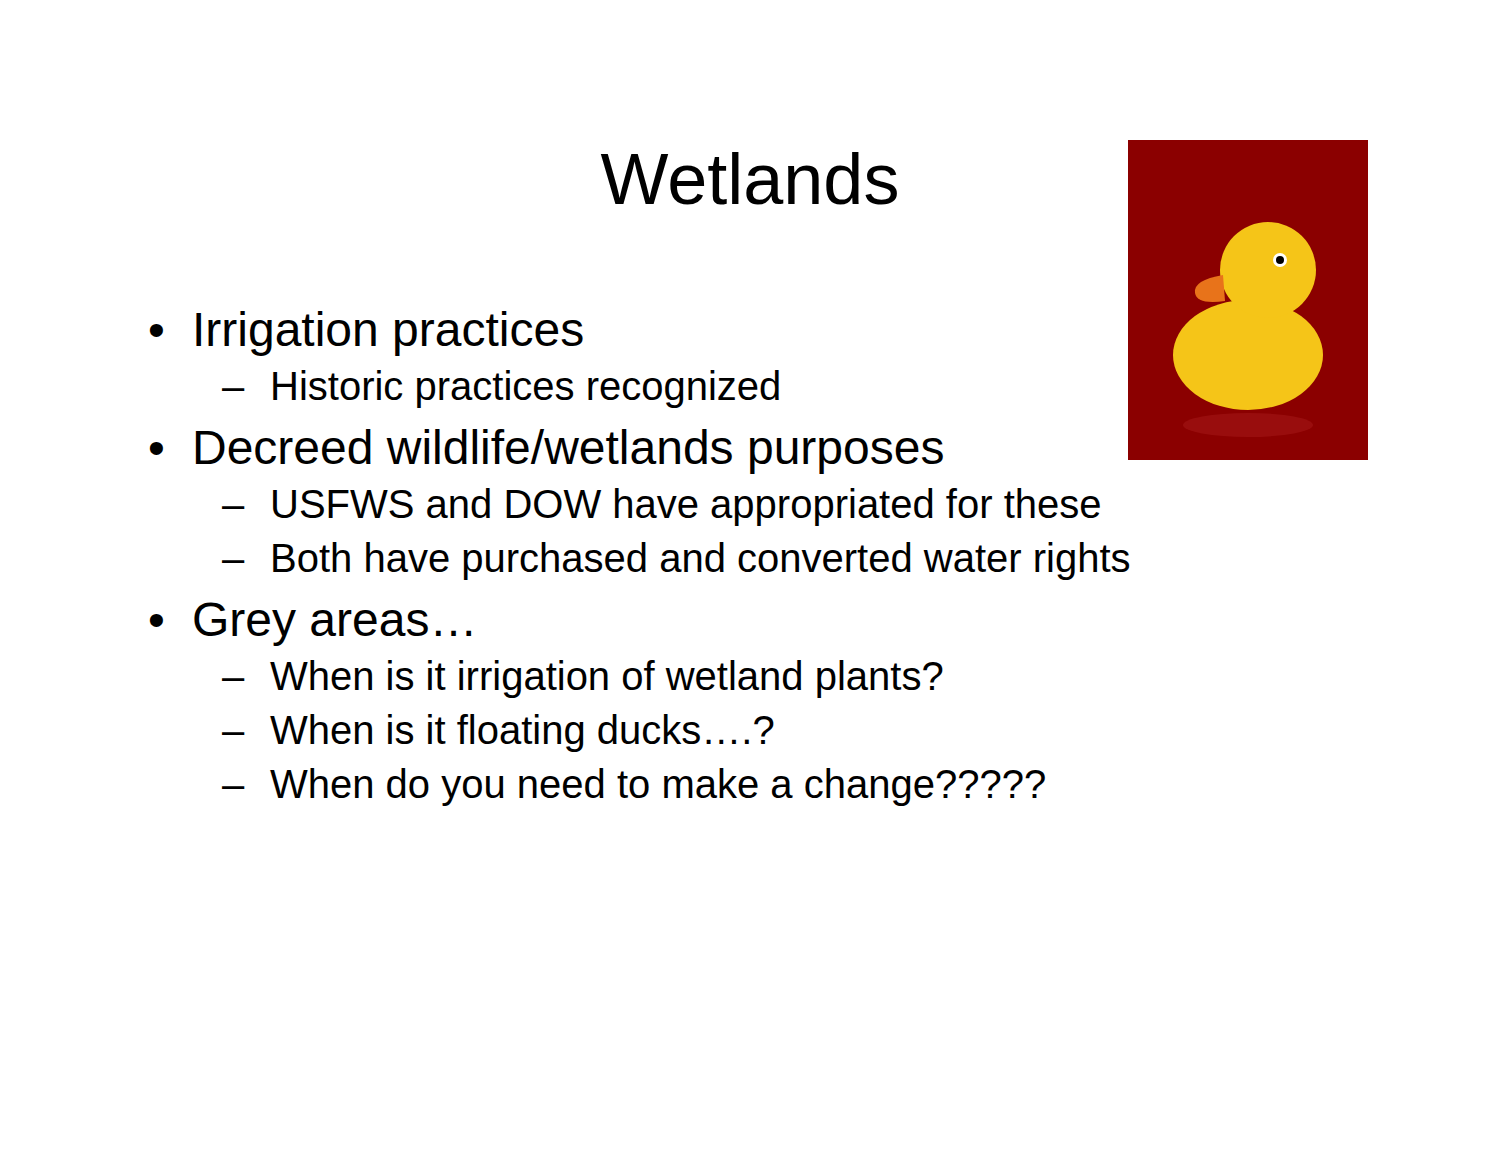Wetlands
Irrigation practices
Historic practices recognized
Decreed wildlife/wetlands purposes
USFWS and DOW have appropriated for these
Both have purchased and converted water rights
Grey areas…
When is it irrigation of wetland plants?
When is it floating ducks….?
When do you need to make a change?????